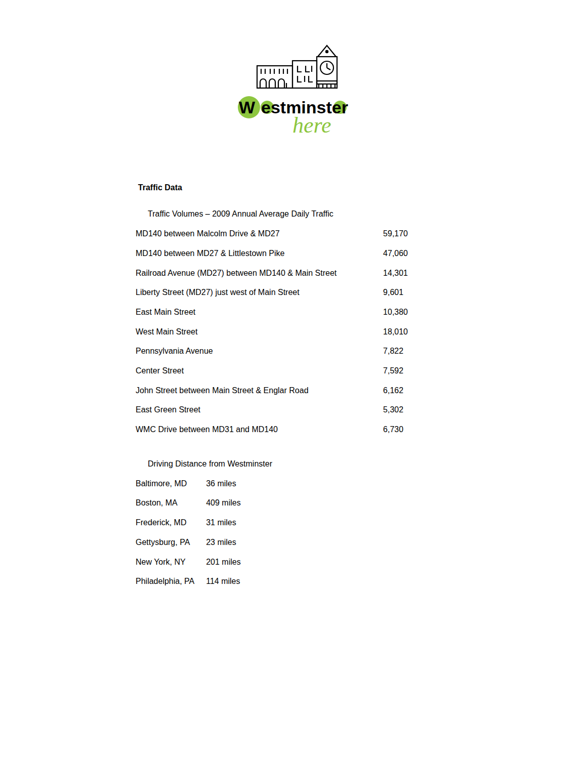W estminster here
Traffic Data
Traffic Volumes – 2009 Annual Average Daily Traffic
| MD140 between Malcolm Drive & MD27 | 59,170 |
| MD140 between MD27 & Littlestown Pike | 47,060 |
| Railroad Avenue (MD27) between MD140 & Main Street | 14,301 |
| Liberty Street (MD27) just west of Main Street | 9,601 |
| East Main Street | 10,380 |
| West Main Street | 18,010 |
| Pennsylvania Avenue | 7,822 |
| Center Street | 7,592 |
| John Street between Main Street & Englar Road | 6,162 |
| East Green Street | 5,302 |
| WMC Drive between MD31 and MD140 | 6,730 |
Driving Distance from Westminster
| Baltimore, MD | 36 miles |
| Boston, MA | 409 miles |
| Frederick, MD | 31 miles |
| Gettysburg, PA | 23 miles |
| New York, NY | 201 miles |
| Philadelphia, PA | 114 miles |